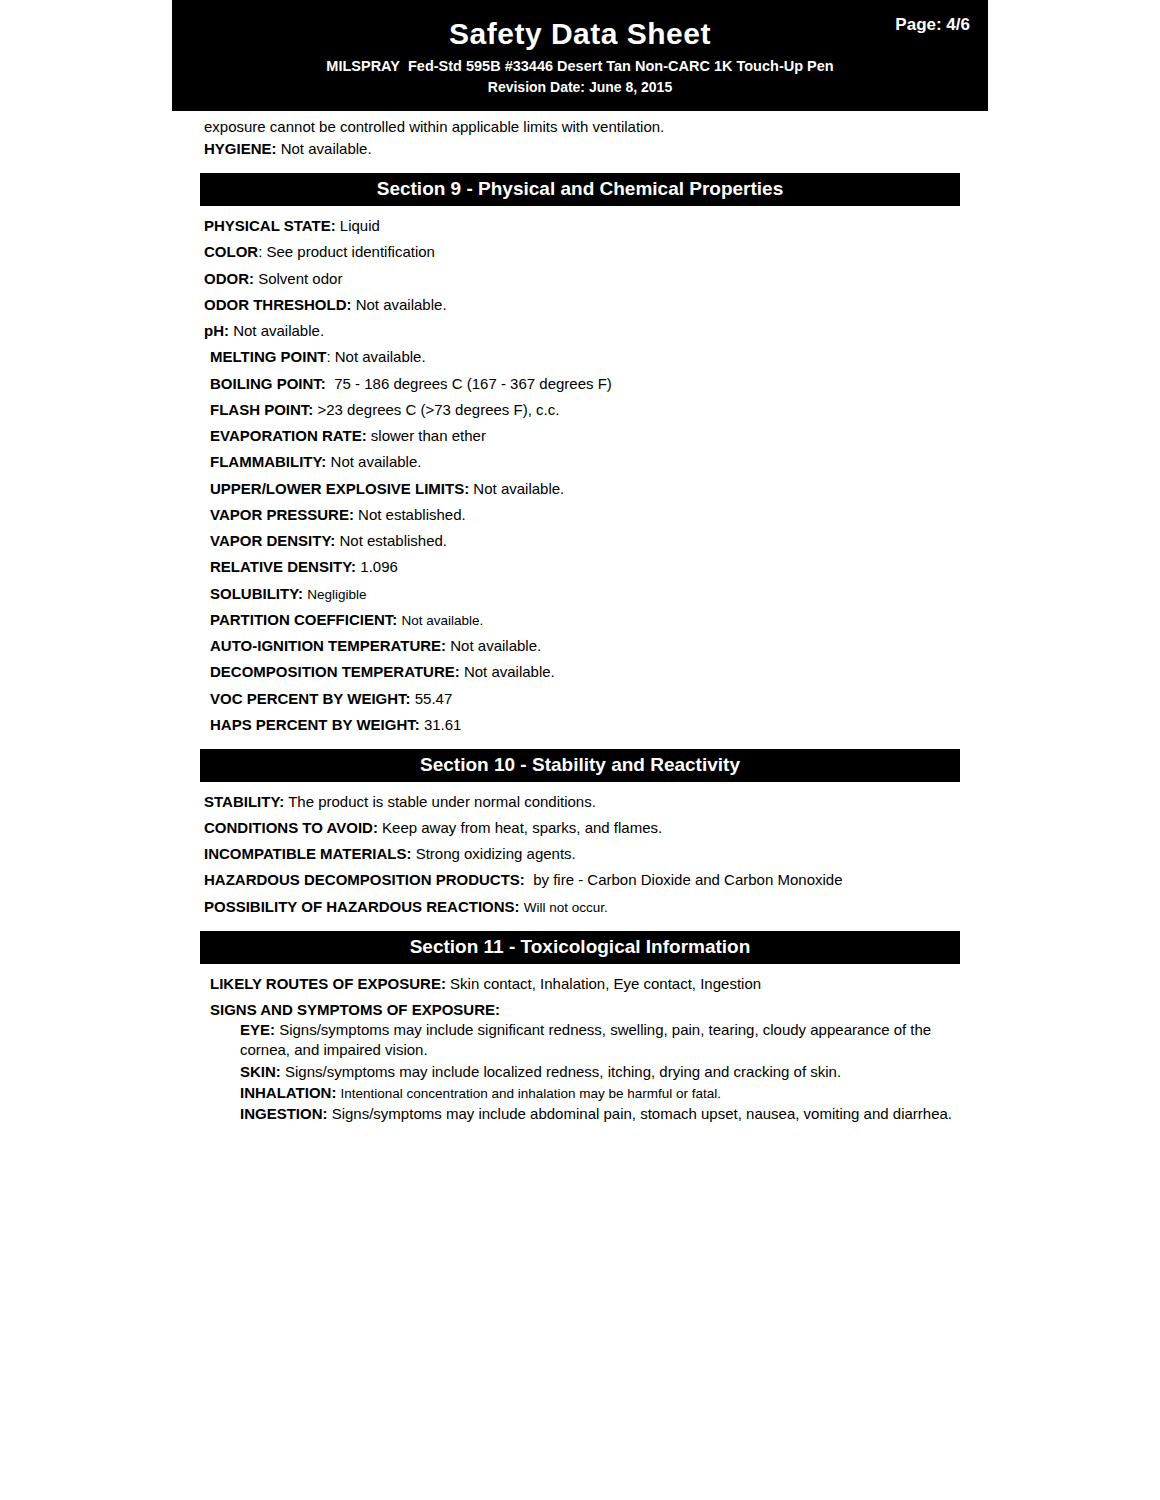Page: 4/6
Safety Data Sheet
MILSPRAY Fed-Std 595B #33446 Desert Tan Non-CARC 1K Touch-Up Pen
Revision Date: June 8, 2015
exposure cannot be controlled within applicable limits with ventilation.
HYGIENE: Not available.
Section 9 - Physical and Chemical Properties
PHYSICAL STATE: Liquid
COLOR: See product identification
ODOR: Solvent odor
ODOR THRESHOLD: Not available.
pH: Not available.
MELTING POINT: Not available.
BOILING POINT: 75 - 186 degrees C (167 - 367 degrees F)
FLASH POINT: >23 degrees C (>73 degrees F), c.c.
EVAPORATION RATE: slower than ether
FLAMMABILITY: Not available.
UPPER/LOWER EXPLOSIVE LIMITS: Not available.
VAPOR PRESSURE: Not established.
VAPOR DENSITY: Not established.
RELATIVE DENSITY: 1.096
SOLUBILITY: Negligible
PARTITION COEFFICIENT: Not available.
AUTO-IGNITION TEMPERATURE: Not available.
DECOMPOSITION TEMPERATURE: Not available.
VOC PERCENT BY WEIGHT: 55.47
HAPS PERCENT BY WEIGHT: 31.61
Section 10 - Stability and Reactivity
STABILITY: The product is stable under normal conditions.
CONDITIONS TO AVOID: Keep away from heat, sparks, and flames.
INCOMPATIBLE MATERIALS: Strong oxidizing agents.
HAZARDOUS DECOMPOSITION PRODUCTS: by fire - Carbon Dioxide and Carbon Monoxide
POSSIBILITY OF HAZARDOUS REACTIONS: Will not occur.
Section 11 - Toxicological Information
LIKELY ROUTES OF EXPOSURE: Skin contact, Inhalation, Eye contact, Ingestion
SIGNS AND SYMPTOMS OF EXPOSURE:
EYE: Signs/symptoms may include significant redness, swelling, pain, tearing, cloudy appearance of the cornea, and impaired vision.
SKIN: Signs/symptoms may include localized redness, itching, drying and cracking of skin.
INHALATION: Intentional concentration and inhalation may be harmful or fatal.
INGESTION: Signs/symptoms may include abdominal pain, stomach upset, nausea, vomiting and diarrhea.